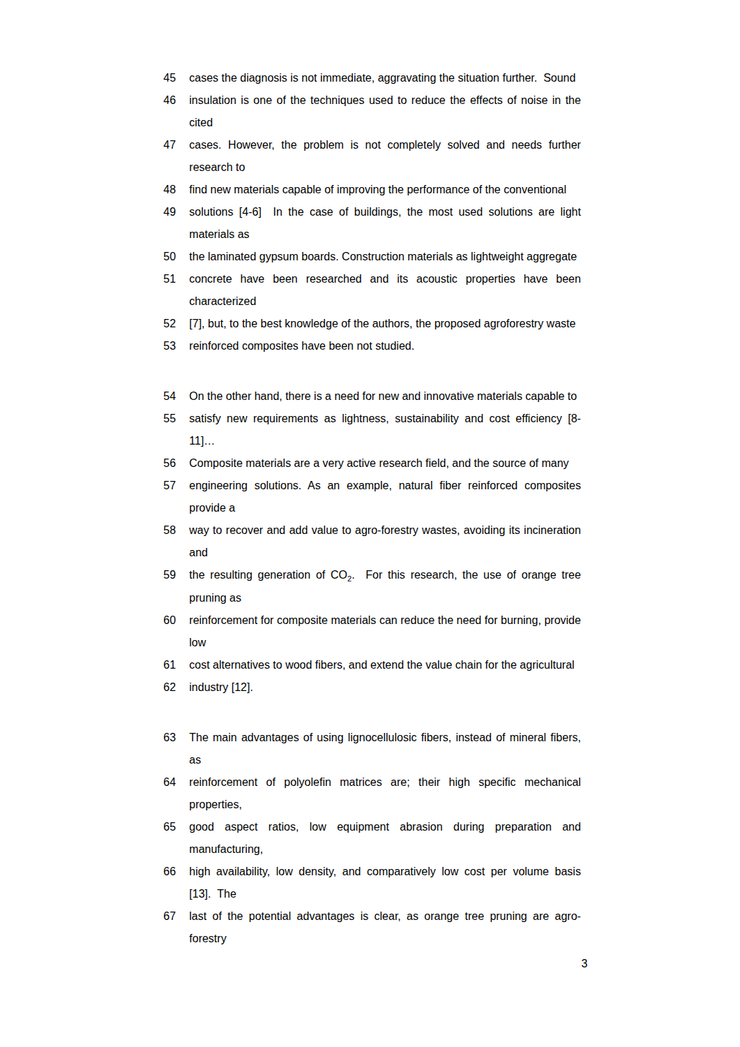45cases the diagnosis is not immediate, aggravating the situation further. Sound
46insulation is one of the techniques used to reduce the effects of noise in the cited
47cases. However, the problem is not completely solved and needs further research to
48find new materials capable of improving the performance of the conventional
49solutions [4-6] In the case of buildings, the most used solutions are light materials as
50the laminated gypsum boards. Construction materials as lightweight aggregate
51concrete have been researched and its acoustic properties have been characterized
52[7], but, to the best knowledge of the authors, the proposed agroforestry waste
53reinforced composites have been not studied.
54 On the other hand, there is a need for new and innovative materials capable to
55satisfy new requirements as lightness, sustainability and cost efficiency [8-11]…
56 Composite materials are a very active research field, and the source of many
57engineering solutions. As an example, natural fiber reinforced composites provide a
58way to recover and add value to agro-forestry wastes, avoiding its incineration and
59the resulting generation of CO2. For this research, the use of orange tree pruning as
60reinforcement for composite materials can reduce the need for burning, provide low
61cost alternatives to wood fibers, and extend the value chain for the agricultural
62industry [12].
63 The main advantages of using lignocellulosic fibers, instead of mineral fibers, as
64reinforcement of polyolefin matrices are; their high specific mechanical properties,
65good aspect ratios, low equipment abrasion during preparation and manufacturing,
66high availability, low density, and comparatively low cost per volume basis [13]. The
67last of the potential advantages is clear, as orange tree pruning are agro-forestry
3